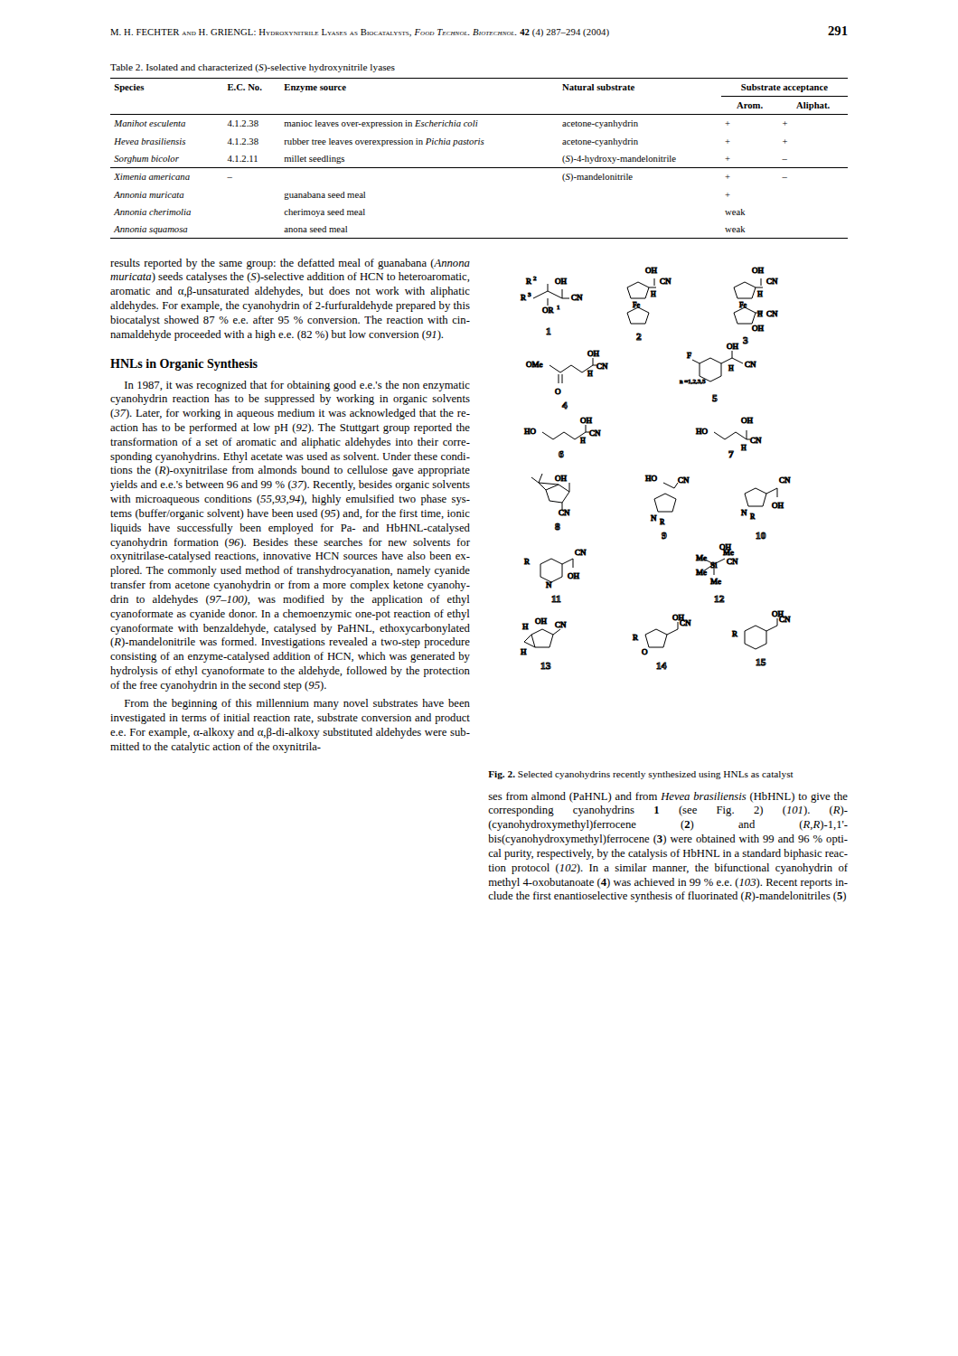M. H. FECHTER and H. GRIENGL: Hydroxynitrile Lyases as Biocatalysts, Food Technol. Biotechnol. 42 (4) 287–294 (2004) 291
Table 2. Isolated and characterized (S)-selective hydroxynitrile lyases
| Species | E.C. No. | Enzyme source | Natural substrate | Substrate acceptance |
| --- | --- | --- | --- | --- |
| Arom. | Aliphat. |
| Manihot esculenta | 4.1.2.38 | manioc leaves over-expression in Escherichia coli | acetone-cyanhydrin | + | + |
| Hevea brasiliensis | 4.1.2.38 | rubber tree leaves overexpression in Pichia pastoris | acetone-cyanhydrin | + | + |
| Sorghum bicolor | 4.1.2.11 | millet seedlings | ( S )-4-hydroxy-mandelonitrile | + | – |
| Ximenia americana | – | | ( S )-mandelonitrile | + | – |
| Annonia muricata | | guanabana seed meal | | + | |
| Annonia cherimolia | | cherimoya seed meal | | weak | |
| Annonia squamosa | | anona seed meal | | weak | |
results reported by the same group: the defatted meal of guanabana (Annona muricata) seeds catalyses the (S)-selective addition of HCN to heteroaromatic, aromatic and α,β-unsaturated aldehydes, but does not work with aliphatic aldehydes. For example, the cyanohydrin of 2-furfuraldehyde prepared by this biocatalyst showed 87 % e.e. after 95 % conversion. The reaction with cinnamaldehyde proceeded with a high e.e. (82 %) but low conversion (91).
HNLs in Organic Synthesis
In 1987, it was recognized that for obtaining good e.e.'s the non enzymatic cyanohydrin reaction has to be suppressed by working in organic solvents (37). Later, for working in aqueous medium it was acknowledged that the reaction has to be performed at low pH (92). The Stuttgart group reported the transformation of a set of aromatic and aliphatic aldehydes into their corresponding cyanohydrins. Ethyl acetate was used as solvent. Under these conditions the (R)-oxynitrilase from almonds bound to cellulose gave appropriate yields and e.e.'s between 96 and 99 % (37). Recently, besides organic solvents with microaqueous conditions (55,93,94), highly emulsified two phase systems (buffer/organic solvent) have been used (95) and, for the first time, ionic liquids have successfully been employed for Pa- and HbHNL-catalysed cyanohydrin formation (96). Besides these searches for new solvents for oxynitrilase-catalysed reactions, innovative HCN sources have also been explored. The commonly used method of transhydrocyanation, namely cyanide transfer from acetone cyanohydrin or from a more complex ketone cyanohydrin to aldehydes (97–100), was modified by the application of ethyl cyanoformate as cyanide donor. In a chemoenzymic one-pot reaction of ethyl cyanoformate with benzaldehyde, catalysed by PaHNL, ethoxycarbonylated (R)-mandelonitrile was formed. Investigations revealed a two-step procedure consisting of an enzyme-catalysed addition of HCN, which was generated by hydrolysis of ethyl cyanoformate to the aldehyde, followed by the protection of the free cyanohydrin in the second step (95).
From the beginning of this millennium many novel substrates have been investigated in terms of initial reaction rate, substrate conversion and product e.e. For example, α-alkoxy and α,β-di-alkoxy substituted aldehydes were submitted to the catalytic action of the oxynitrila-
R2 OH R3 CN OR1 1 OH CN H Fe 2 OH CN H Fe H CN OH 3 OMe O OH CN H 4 OH CN H F n =1,2,3,5 5 HO OH CN H 6 HO OH CN H 7 OH CN 8 HO CN N R 9 N R CN OH 10 R N CN OH 11 Me Me Me Si Me CN OH 12 H OH H CN 13 O CN OH R 14 CN OH R 15
Fig. 2. Selected cyanohydrins recently synthesized using HNLs as catalyst
ses from almond (PaHNL) and from Hevea brasiliensis (HbHNL) to give the corresponding cyanohydrins 1 (see Fig. 2) (101). (R)-(cyanohydroxymethyl)ferrocene (2) and (R,R)-1,1'-bis(cyanohydroxymethyl)ferrocene (3) were obtained with 99 and 96 % optical purity, respectively, by the catalysis of HbHNL in a standard biphasic reaction protocol (102). In a similar manner, the bifunctional cyanohydrin of methyl 4-oxobutanoate (4) was achieved in 99 % e.e. (103). Recent reports include the first enantioselective synthesis of fluorinated (R)-mandelonitriles (5)